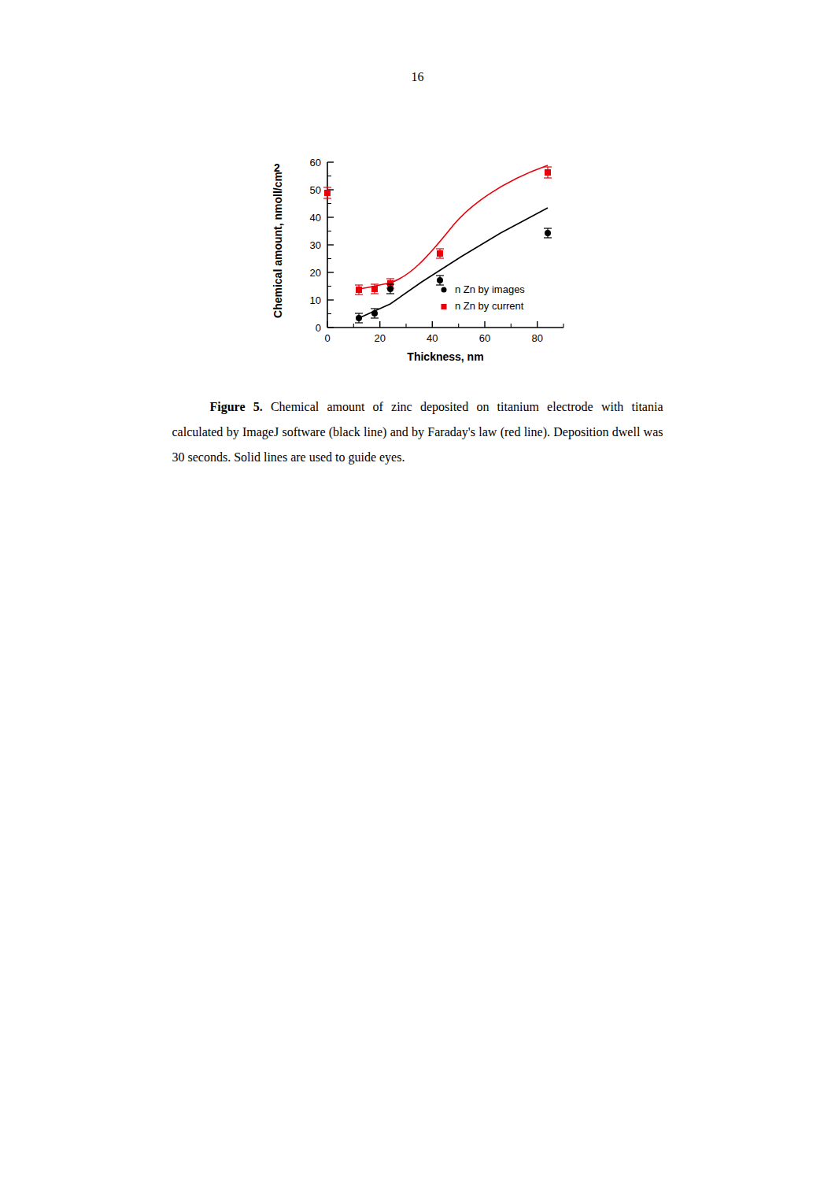16
geometry: plot area: x from 120 to 420 px (0 nm -> 120 px, 90 nm -> 420 px ; 1 nm = 3.3333 px) y from 270 (0) to 60 (60) (1 unit = 3.5 px) 0 20 40 60 80 0 10 20 30 40 50 60 Thickness, nm Chemical amount, nmoll/cm 2 n Zn by images n Zn by current
Figure 5. Chemical amount of zinc deposited on titanium electrode with titania calculated by ImageJ software (black line) and by Faraday's law (red line). Deposition dwell was 30 seconds. Solid lines are used to guide eyes.